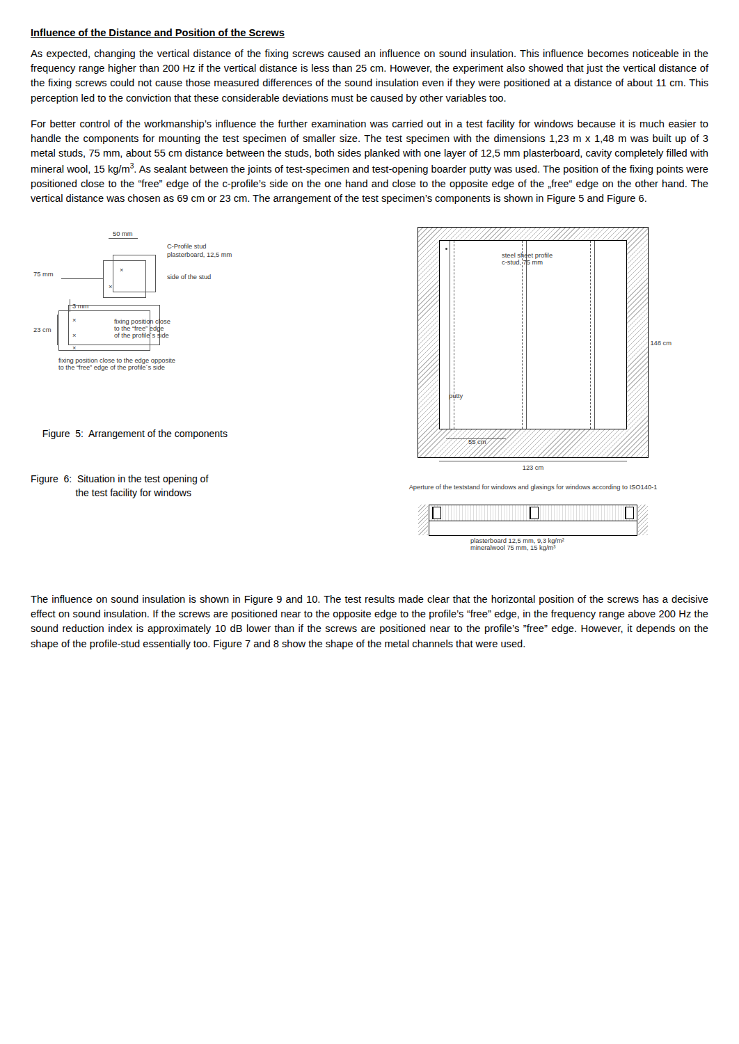Influence of the Distance and Position of the Screws
As expected, changing the vertical distance of the fixing screws caused an influence on sound insulation. This influence becomes noticeable in the frequency range higher than 200 Hz if the vertical distance is less than 25 cm. However, the experiment also showed that just the vertical distance of the fixing screws could not cause those measured differences of the sound insulation even if they were positioned at a distance of about 11 cm. This perception led to the conviction that these considerable deviations must be caused by other variables too.
For better control of the workmanship’s influence the further examination was carried out in a test facility for windows because it is much easier to handle the components for mounting the test specimen of smaller size. The test specimen with the dimensions 1,23 m x 1,48 m was built up of 3 metal studs, 75 mm, about 55 cm distance between the studs, both sides planked with one layer of 12,5 mm plasterboard, cavity completely filled with mineral wool, 15 kg/m3. As sealant between the joints of test-specimen and test-opening boarder putty was used. The position of the fixing points were positioned close to the “free” edge of the c-profile’s side on the one hand and close to the opposite edge of the „free“ edge on the other hand. The vertical distance was chosen as 69 cm or 23 cm. The arrangement of the test specimen’s components is shown in Figure 5 and Figure 6.
50 mm C-Profile stud plasterboard, 12,5 mm 75 mm side of the stud × × 3 mm 23 cm × × × fixing position close to the “free” edge of the profile´s side fixing position close to the edge opposite to the “free” edge of the profile´s side
Figure 5: Arrangement of the components
Figure 6: Situation in the test opening of
the test facility for windows
steel sheet profile c-stud, 75 mm putty 148 cm 55 cm
123 cm
Aperture of the teststand for windows and glasings for windows according to ISO140-1
plasterboard 12,5 mm, 9,3 kg/m² mineralwool 75 mm, 15 kg/m³
The influence on sound insulation is shown in Figure 9 and 10. The test results made clear that the horizontal position of the screws has a decisive effect on sound insulation. If the screws are positioned near to the opposite edge to the profile’s “free” edge, in the frequency range above 200 Hz the sound reduction index is approximately 10 dB lower than if the screws are positioned near to the profile’s ”free” edge. However, it depends on the shape of the profile-stud essentially too. Figure 7 and 8 show the shape of the metal channels that were used.